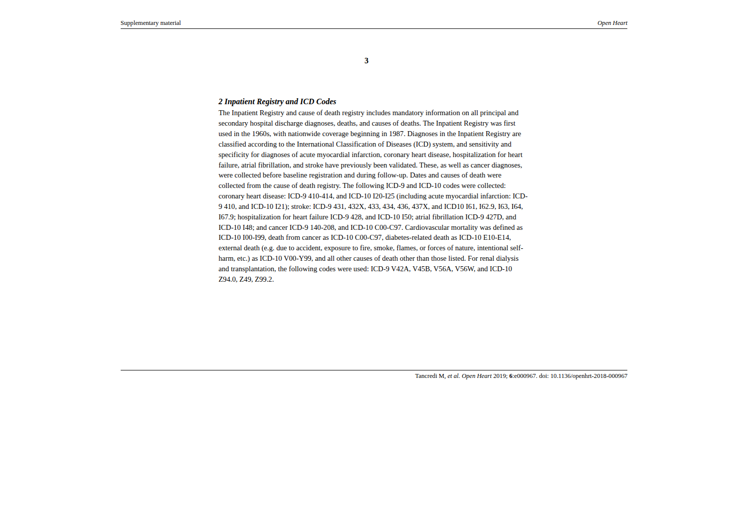Supplementary material Open Heart
3
2 Inpatient Registry and ICD Codes
The Inpatient Registry and cause of death registry includes mandatory information on all principal and secondary hospital discharge diagnoses, deaths, and causes of deaths. The Inpatient Registry was first used in the 1960s, with nationwide coverage beginning in 1987. Diagnoses in the Inpatient Registry are classified according to the International Classification of Diseases (ICD) system, and sensitivity and specificity for diagnoses of acute myocardial infarction, coronary heart disease, hospitalization for heart failure, atrial fibrillation, and stroke have previously been validated. These, as well as cancer diagnoses, were collected before baseline registration and during follow-up. Dates and causes of death were collected from the cause of death registry. The following ICD-9 and ICD-10 codes were collected: coronary heart disease: ICD-9 410-414, and ICD-10 I20-I25 (including acute myocardial infarction: ICD-9 410, and ICD-10 I21); stroke: ICD-9 431, 432X, 433, 434, 436, 437X, and ICD10 I61, I62.9, I63, I64, I67.9; hospitalization for heart failure ICD-9 428, and ICD-10 I50; atrial fibrillation ICD-9 427D, and ICD-10 I48; and cancer ICD-9 140-208, and ICD-10 C00-C97. Cardiovascular mortality was defined as ICD-10 I00-I99, death from cancer as ICD-10 C00-C97, diabetes-related death as ICD-10 E10-E14, external death (e.g. due to accident, exposure to fire, smoke, flames, or forces of nature, intentional self-harm, etc.) as ICD-10 V00-Y99, and all other causes of death other than those listed. For renal dialysis and transplantation, the following codes were used: ICD-9 V42A, V45B, V56A, V56W, and ICD-10 Z94.0, Z49, Z99.2.
Tancredi M, et al. Open Heart 2019; 6:e000967. doi: 10.1136/openhrt-2018-000967